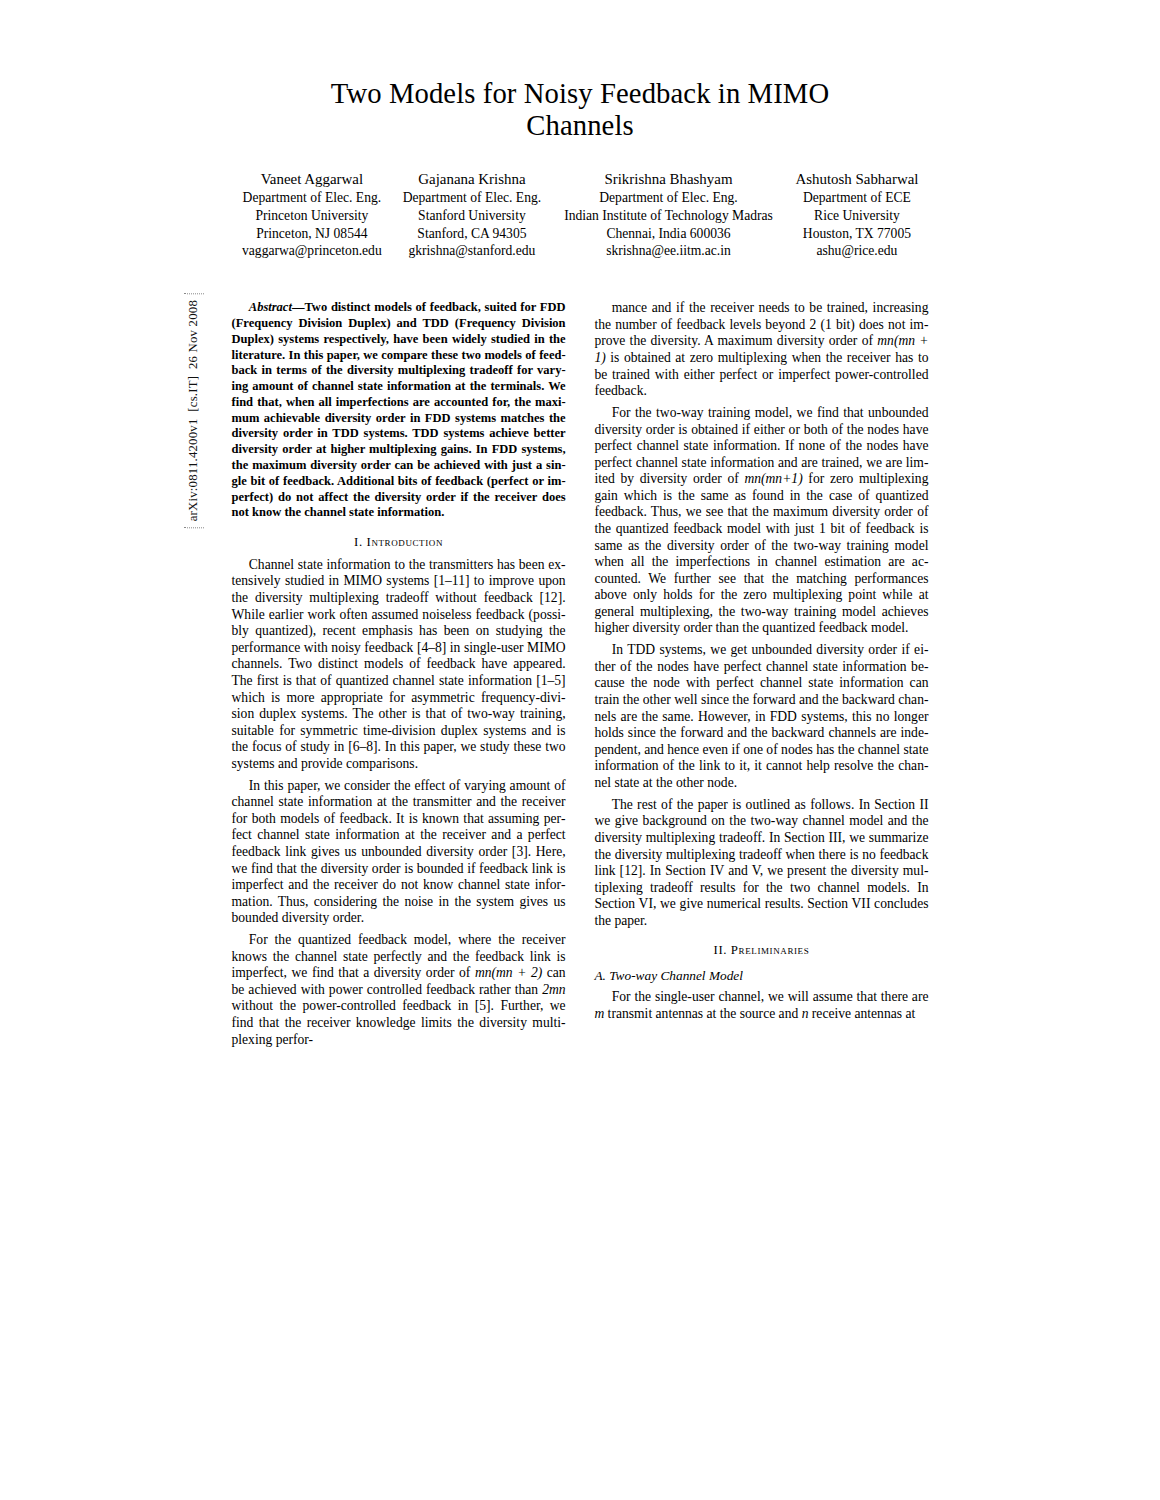arXiv:0811.4200v1 [cs.IT] 26 Nov 2008
Two Models for Noisy Feedback in MIMO
Channels
| Vaneet Aggarwal Department of Elec. Eng. Princeton University Princeton, NJ 08544 vaggarwa@princeton.edu | Gajanana Krishna Department of Elec. Eng. Stanford University Stanford, CA 94305 gkrishna@stanford.edu | Srikrishna Bhashyam Department of Elec. Eng. Indian Institute of Technology Madras Chennai, India 600036 skrishna@ee.iitm.ac.in | Ashutosh Sabharwal Department of ECE Rice University Houston, TX 77005 ashu@rice.edu |
Abstract—Two distinct models of feedback, suited for FDD (Frequency Division Duplex) and TDD (Frequency Division Duplex) systems respectively, have been widely studied in the literature. In this paper, we compare these two models of feedback in terms of the diversity multiplexing tradeoff for varying amount of channel state information at the terminals. We find that, when all imperfections are accounted for, the maximum achievable diversity order in FDD systems matches the diversity order in TDD systems. TDD systems achieve better diversity order at higher multiplexing gains. In FDD systems, the maximum diversity order can be achieved with just a single bit of feedback. Additional bits of feedback (perfect or imperfect) do not affect the diversity order if the receiver does not know the channel state information.
I. Introduction
Channel state information to the transmitters has been extensively studied in MIMO systems [1–11] to improve upon the diversity multiplexing tradeoff without feedback [12]. While earlier work often assumed noiseless feedback (possibly quantized), recent emphasis has been on studying the performance with noisy feedback [4–8] in single-user MIMO channels. Two distinct models of feedback have appeared. The first is that of quantized channel state information [1–5] which is more appropriate for asymmetric frequency-division duplex systems. The other is that of two-way training, suitable for symmetric time-division duplex systems and is the focus of study in [6–8]. In this paper, we study these two systems and provide comparisons.
In this paper, we consider the effect of varying amount of channel state information at the transmitter and the receiver for both models of feedback. It is known that assuming perfect channel state information at the receiver and a perfect feedback link gives us unbounded diversity order [3]. Here, we find that the diversity order is bounded if feedback link is imperfect and the receiver do not know channel state information. Thus, considering the noise in the system gives us bounded diversity order.
For the quantized feedback model, where the receiver knows the channel state perfectly and the feedback link is imperfect, we find that a diversity order of mn(mn + 2) can be achieved with power controlled feedback rather than 2mn without the power-controlled feedback in [5]. Further, we find that the receiver knowledge limits the diversity multiplexing perfor-
mance and if the receiver needs to be trained, increasing the number of feedback levels beyond 2 (1 bit) does not improve the diversity. A maximum diversity order of mn(mn + 1) is obtained at zero multiplexing when the receiver has to be trained with either perfect or imperfect power-controlled feedback.
For the two-way training model, we find that unbounded diversity order is obtained if either or both of the nodes have perfect channel state information. If none of the nodes have perfect channel state information and are trained, we are limited by diversity order of mn(mn+1) for zero multiplexing gain which is the same as found in the case of quantized feedback. Thus, we see that the maximum diversity order of the quantized feedback model with just 1 bit of feedback is same as the diversity order of the two-way training model when all the imperfections in channel estimation are accounted. We further see that the matching performances above only holds for the zero multiplexing point while at general multiplexing, the two-way training model achieves higher diversity order than the quantized feedback model.
In TDD systems, we get unbounded diversity order if either of the nodes have perfect channel state information because the node with perfect channel state information can train the other well since the forward and the backward channels are the same. However, in FDD systems, this no longer holds since the forward and the backward channels are independent, and hence even if one of nodes has the channel state information of the link to it, it cannot help resolve the channel state at the other node.
The rest of the paper is outlined as follows. In Section II we give background on the two-way channel model and the diversity multiplexing tradeoff. In Section III, we summarize the diversity multiplexing tradeoff when there is no feedback link [12]. In Section IV and V, we present the diversity multiplexing tradeoff results for the two channel models. In Section VI, we give numerical results. Section VII concludes the paper.
II. Preliminaries
A. Two-way Channel Model
For the single-user channel, we will assume that there are m transmit antennas at the source and n receive antennas at